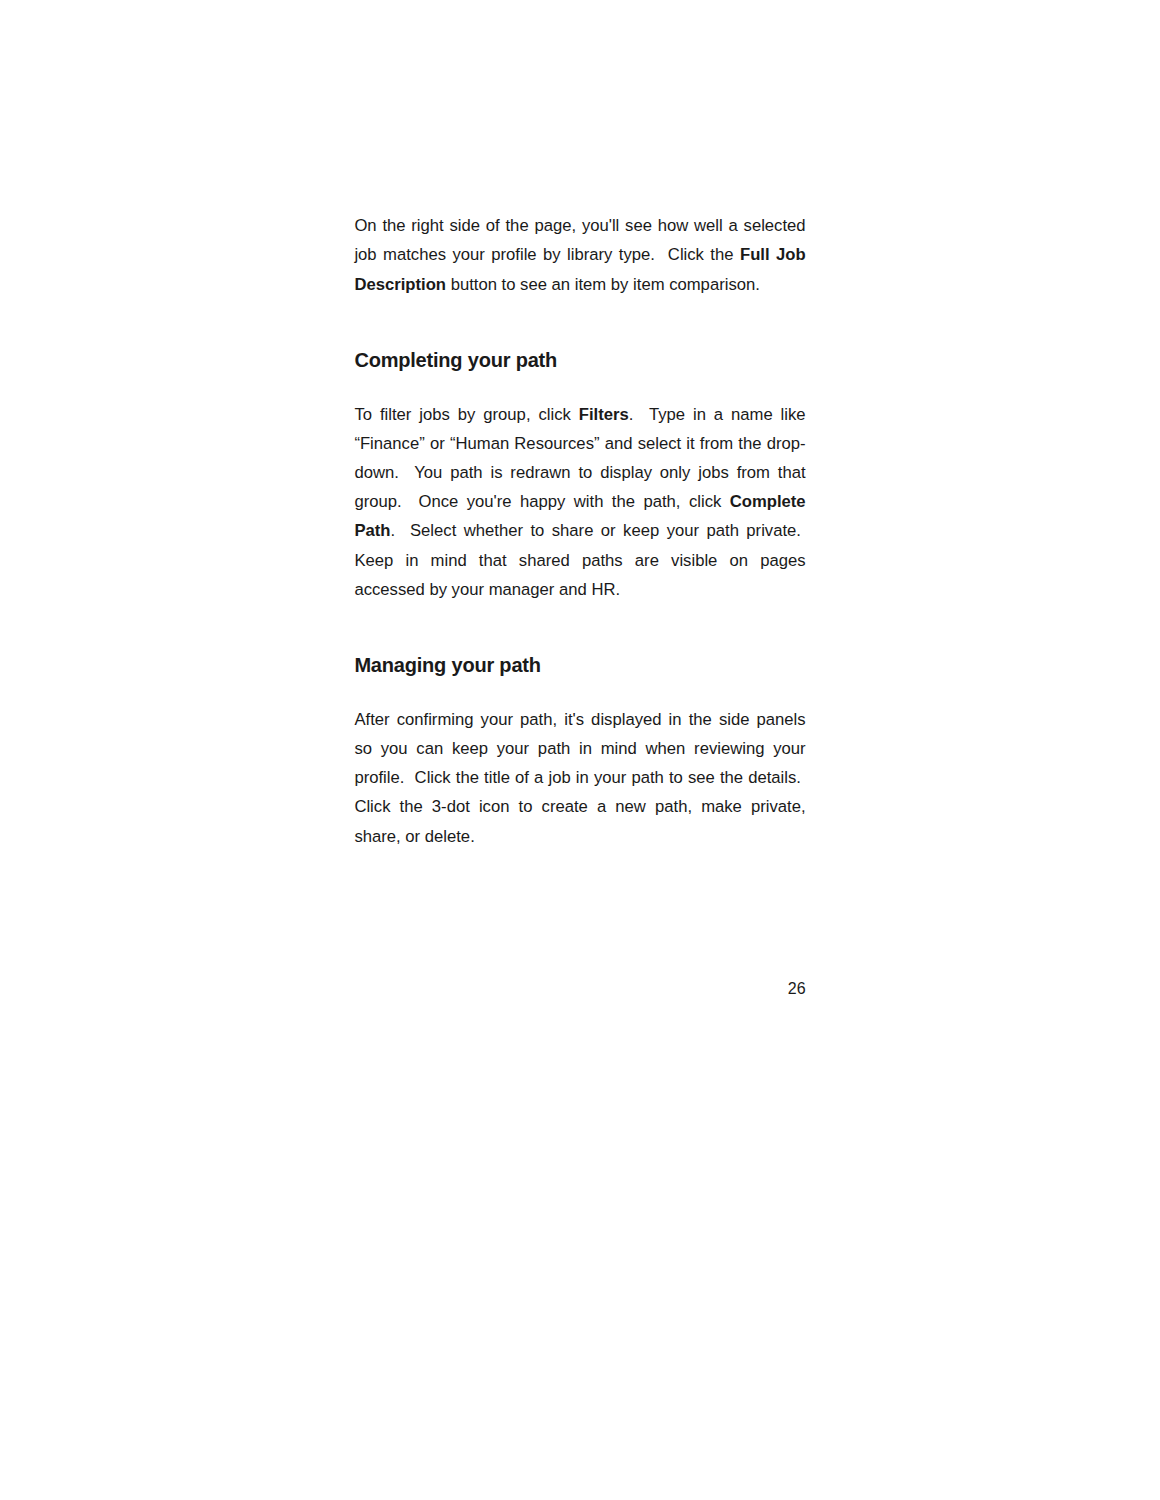On the right side of the page, you'll see how well a selected job matches your profile by library type. Click the Full Job Description button to see an item by item comparison.
Completing your path
To filter jobs by group, click Filters. Type in a name like “Finance” or “Human Resources” and select it from the drop-down. You path is redrawn to display only jobs from that group. Once you're happy with the path, click Complete Path. Select whether to share or keep your path private. Keep in mind that shared paths are visible on pages accessed by your manager and HR.
Managing your path
After confirming your path, it's displayed in the side panels so you can keep your path in mind when reviewing your profile. Click the title of a job in your path to see the details. Click the 3-dot icon to create a new path, make private, share, or delete.
26